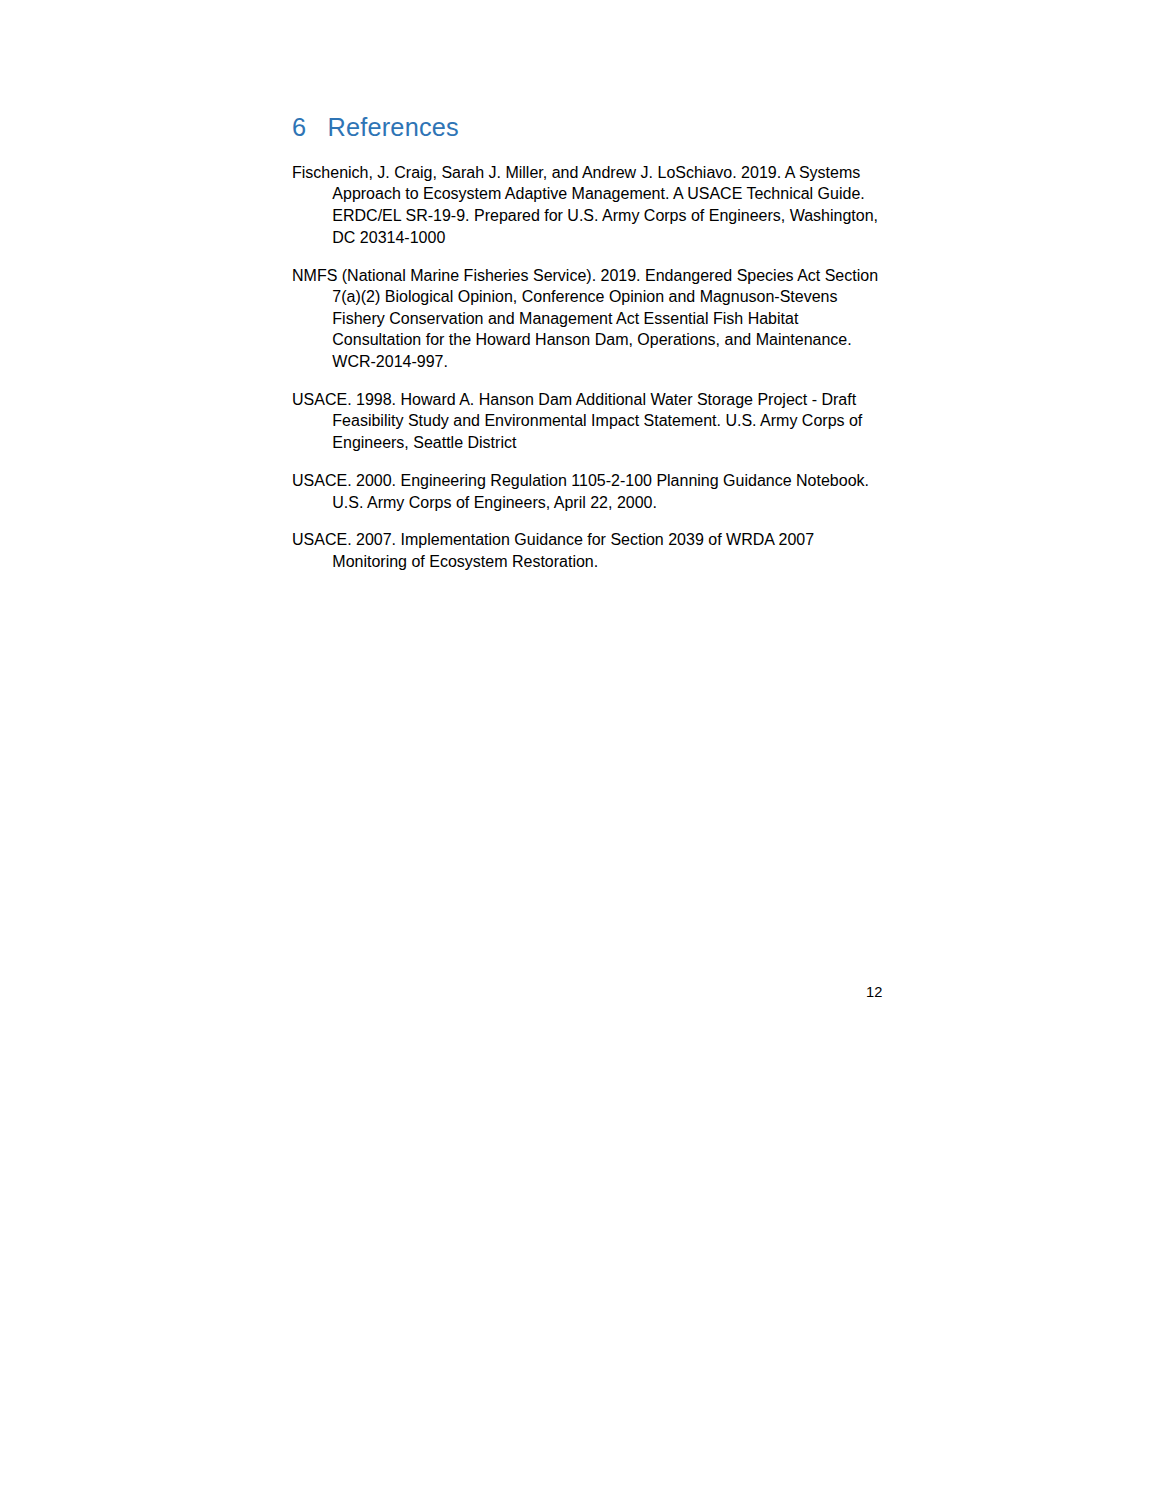6 References
Fischenich, J. Craig, Sarah J. Miller, and Andrew J. LoSchiavo. 2019. A Systems Approach to Ecosystem Adaptive Management. A USACE Technical Guide. ERDC/EL SR-19-9. Prepared for U.S. Army Corps of Engineers, Washington, DC 20314-1000
NMFS (National Marine Fisheries Service). 2019. Endangered Species Act Section 7(a)(2) Biological Opinion, Conference Opinion and Magnuson-Stevens Fishery Conservation and Management Act Essential Fish Habitat Consultation for the Howard Hanson Dam, Operations, and Maintenance. WCR-2014-997.
USACE. 1998. Howard A. Hanson Dam Additional Water Storage Project - Draft Feasibility Study and Environmental Impact Statement. U.S. Army Corps of Engineers, Seattle District
USACE. 2000. Engineering Regulation 1105-2-100 Planning Guidance Notebook. U.S. Army Corps of Engineers, April 22, 2000.
USACE. 2007. Implementation Guidance for Section 2039 of WRDA 2007 Monitoring of Ecosystem Restoration.
12